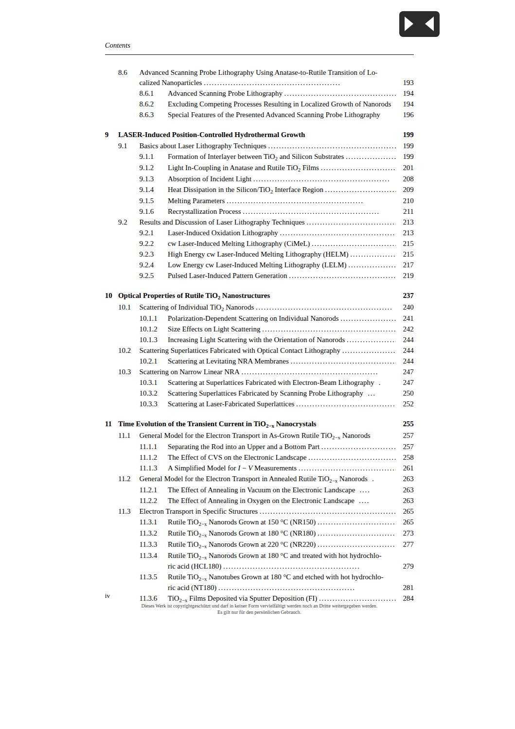Contents
8.6 Advanced Scanning Probe Lithography Using Anatase-to-Rutile Transition of Lo-
calized Nanoparticles ................................................... 193
8.6.1 Advanced Scanning Probe Lithography ................................................... 194
8.6.2 Excluding Competing Processes Resulting in Localized Growth of Nanorods 194
8.6.3 Special Features of the Presented Advanced Scanning Probe Lithography 196
9 LASER-Induced Position-Controlled Hydrothermal Growth 199
9.1 Basics about Laser Lithography Techniques ................................................... 199
9.1.1 Formation of Interlayer between TiO2 and Silicon Substrates ................................................... 199
9.1.2 Light In-Coupling in Anatase and Rutile TiO2 Films ................................................... 201
9.1.3 Absorption of Incident Light ................................................... 208
9.1.4 Heat Dissipation in the Silicon/TiO2 Interface Region ................................................... 209
9.1.5 Melting Parameters ................................................... 210
9.1.6 Recrystallization Process ................................................... 211
9.2 Results and Discussion of Laser Lithography Techniques ................................................... 213
9.2.1 Laser-Induced Oxidation Lithography ................................................... 213
9.2.2 cw Laser-Induced Melting Lithography (CiMeL) ................................................... 215
9.2.3 High Energy cw Laser-Induced Melting Lithography (HELM) ................................................... 215
9.2.4 Low Energy cw Laser-Induced Melting Lithography (LELM) ................................................... 217
9.2.5 Pulsed Laser-Induced Pattern Generation ................................................... 219
10 Optical Properties of Rutile TiO2 Nanostructures 237
10.1 Scattering of Individual TiO2 Nanorods ................................................... 240
10.1.1 Polarization-Dependent Scattering on Individual Nanorods ................................................... 241
10.1.2 Size Effects on Light Scattering ................................................... 242
10.1.3 Increasing Light Scattering with the Orientation of Nanorods ................................................... 244
10.2 Scattering Superlattices Fabricated with Optical Contact Lithography ................................................... 244
10.2.1 Scattering at Levitating NRA Membranes ................................................... 244
10.3 Scattering on Narrow Linear NRA ................................................... 247
10.3.1 Scattering at Superlattices Fabricated with Electron-Beam Lithography . 247
10.3.2 Scattering Superlattices Fabricated by Scanning Probe Lithography ... 250
10.3.3 Scattering at Laser-Fabricated Superlattices ................................................... 252
11 Time Evolution of the Transient Current in TiO2−x Nanocrystals 255
11.1 General Model for the Electron Transport in As-Grown Rutile TiO2−x Nanorods 257
11.1.1 Separating the Rod into an Upper and a Bottom Part ................................................... 257
11.1.2 The Effect of CVS on the Electronic Landscape ................................................... 258
11.1.3 A Simplified Model for I − V Measurements ................................................... 261
11.2 General Model for the Electron Transport in Annealed Rutile TiO2−x Nanorods . 263
11.2.1 The Effect of Annealing in Vacuum on the Electronic Landscape .... 263
11.2.2 The Effect of Annealing in Oxygen on the Electronic Landscape .... 263
11.3 Electron Transport in Specific Structures ................................................... 265
11.3.1 Rutile TiO2−x Nanorods Grown at 150 °C (NR150) ................................................... 265
11.3.2 Rutile TiO2−x Nanorods Grown at 180 °C (NR180) ................................................... 273
11.3.3 Rutile TiO2−x Nanorods Grown at 220 °C (NR220) ................................................... 277
11.3.4 Rutile TiO2−x Nanorods Grown at 180 °C and treated with hot hydrochlo-
ric acid (HCL180) ................................................... 279
11.3.5 Rutile TiO2−x Nanotubes Grown at 180 °C and etched with hot hydrochlo-
ric acid (NT180) ................................................... 281
11.3.6 TiO2−x Films Deposited via Sputter Deposition (FI) ................................................... 284
iv
Dieses Werk ist copyrightgeschützt und darf in keiner Form vervielfältigt werden noch an Dritte weitergegeben werden.
Es gilt nur für den persönlichen Gebrauch.